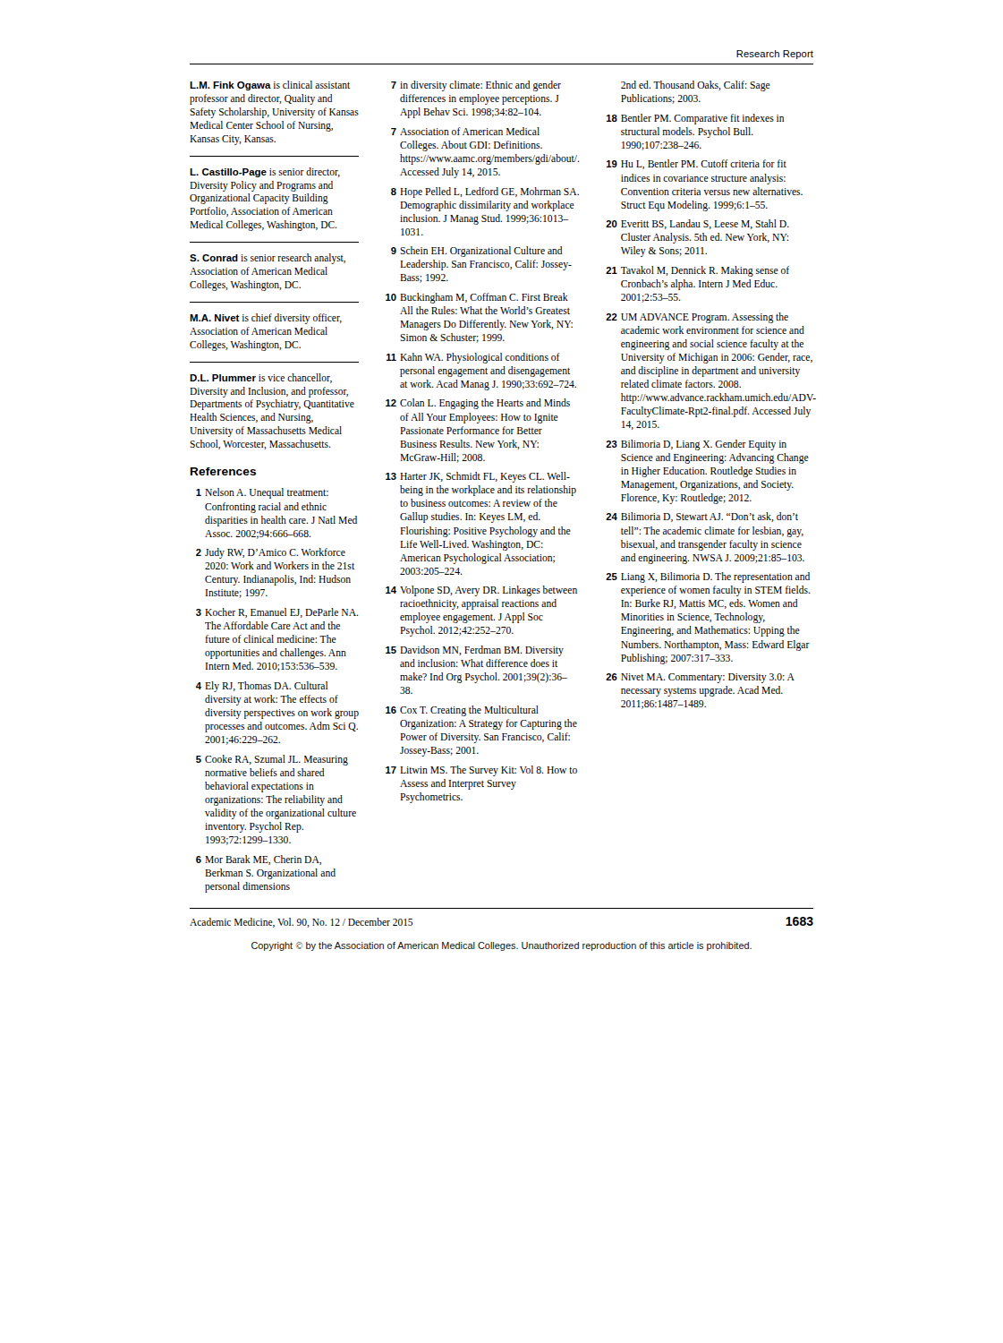Research Report
L.M. Fink Ogawa is clinical assistant professor and director, Quality and Safety Scholarship, University of Kansas Medical Center School of Nursing, Kansas City, Kansas.
L. Castillo-Page is senior director, Diversity Policy and Programs and Organizational Capacity Building Portfolio, Association of American Medical Colleges, Washington, DC.
S. Conrad is senior research analyst, Association of American Medical Colleges, Washington, DC.
M.A. Nivet is chief diversity officer, Association of American Medical Colleges, Washington, DC.
D.L. Plummer is vice chancellor, Diversity and Inclusion, and professor, Departments of Psychiatry, Quantitative Health Sciences, and Nursing, University of Massachusetts Medical School, Worcester, Massachusetts.
References
Nelson A. Unequal treatment: Confronting racial and ethnic disparities in health care. J Natl Med Assoc. 2002;94:666–668.
Judy RW, D’Amico C. Workforce 2020: Work and Workers in the 21st Century. Indianapolis, Ind: Hudson Institute; 1997.
Kocher R, Emanuel EJ, DeParle NA. The Affordable Care Act and the future of clinical medicine: The opportunities and challenges. Ann Intern Med. 2010;153:536–539.
Ely RJ, Thomas DA. Cultural diversity at work: The effects of diversity perspectives on work group processes and outcomes. Adm Sci Q. 2001;46:229–262.
Cooke RA, Szumal JL. Measuring normative beliefs and shared behavioral expectations in organizations: The reliability and validity of the organizational culture inventory. Psychol Rep. 1993;72:1299–1330.
Mor Barak ME, Cherin DA, Berkman S. Organizational and personal dimensions
in diversity climate: Ethnic and gender differences in employee perceptions. J Appl Behav Sci. 1998;34:82–104.
Association of American Medical Colleges. About GDI: Definitions. https://www.aamc.org/members/gdi/about/. Accessed July 14, 2015.
Hope Pelled L, Ledford GE, Mohrman SA. Demographic dissimilarity and workplace inclusion. J Manag Stud. 1999;36:1013–1031.
Schein EH. Organizational Culture and Leadership. San Francisco, Calif: Jossey-Bass; 1992.
Buckingham M, Coffman C. First Break All the Rules: What the World’s Greatest Managers Do Differently. New York, NY: Simon & Schuster; 1999.
Kahn WA. Physiological conditions of personal engagement and disengagement at work. Acad Manag J. 1990;33:692–724.
Colan L. Engaging the Hearts and Minds of All Your Employees: How to Ignite Passionate Performance for Better Business Results. New York, NY: McGraw-Hill; 2008.
Harter JK, Schmidt FL, Keyes CL. Well-being in the workplace and its relationship to business outcomes: A review of the Gallup studies. In: Keyes LM, ed. Flourishing: Positive Psychology and the Life Well-Lived. Washington, DC: American Psychological Association; 2003:205–224.
Volpone SD, Avery DR. Linkages between racioethnicity, appraisal reactions and employee engagement. J Appl Soc Psychol. 2012;42:252–270.
Davidson MN, Ferdman BM. Diversity and inclusion: What difference does it make? Ind Org Psychol. 2001;39(2):36–38.
Cox T. Creating the Multicultural Organization: A Strategy for Capturing the Power of Diversity. San Francisco, Calif: Jossey-Bass; 2001.
Litwin MS. The Survey Kit: Vol 8. How to Assess and Interpret Survey Psychometrics.
2nd ed. Thousand Oaks, Calif: Sage Publications; 2003.
Bentler PM. Comparative fit indexes in structural models. Psychol Bull. 1990;107:238–246.
Hu L, Bentler PM. Cutoff criteria for fit indices in covariance structure analysis: Convention criteria versus new alternatives. Struct Equ Modeling. 1999;6:1–55.
Everitt BS, Landau S, Leese M, Stahl D. Cluster Analysis. 5th ed. New York, NY: Wiley & Sons; 2011.
Tavakol M, Dennick R. Making sense of Cronbach’s alpha. Intern J Med Educ. 2001;2:53–55.
UM ADVANCE Program. Assessing the academic work environment for science and engineering and social science faculty at the University of Michigan in 2006: Gender, race, and discipline in department and university related climate factors. 2008. http://www.advance.rackham.umich.edu/ADV-FacultyClimate-Rpt2-final.pdf. Accessed July 14, 2015.
Bilimoria D, Liang X. Gender Equity in Science and Engineering: Advancing Change in Higher Education. Routledge Studies in Management, Organizations, and Society. Florence, Ky: Routledge; 2012.
Bilimoria D, Stewart AJ. “Don’t ask, don’t tell”: The academic climate for lesbian, gay, bisexual, and transgender faculty in science and engineering. NWSA J. 2009;21:85–103.
Liang X, Bilimoria D. The representation and experience of women faculty in STEM fields. In: Burke RJ, Mattis MC, eds. Women and Minorities in Science, Technology, Engineering, and Mathematics: Upping the Numbers. Northampton, Mass: Edward Elgar Publishing; 2007:317–333.
Nivet MA. Commentary: Diversity 3.0: A necessary systems upgrade. Acad Med. 2011;86:1487–1489.
Academic Medicine, Vol. 90, No. 12 / December 2015 1683
Copyright © by the Association of American Medical Colleges. Unauthorized reproduction of this article is prohibited.